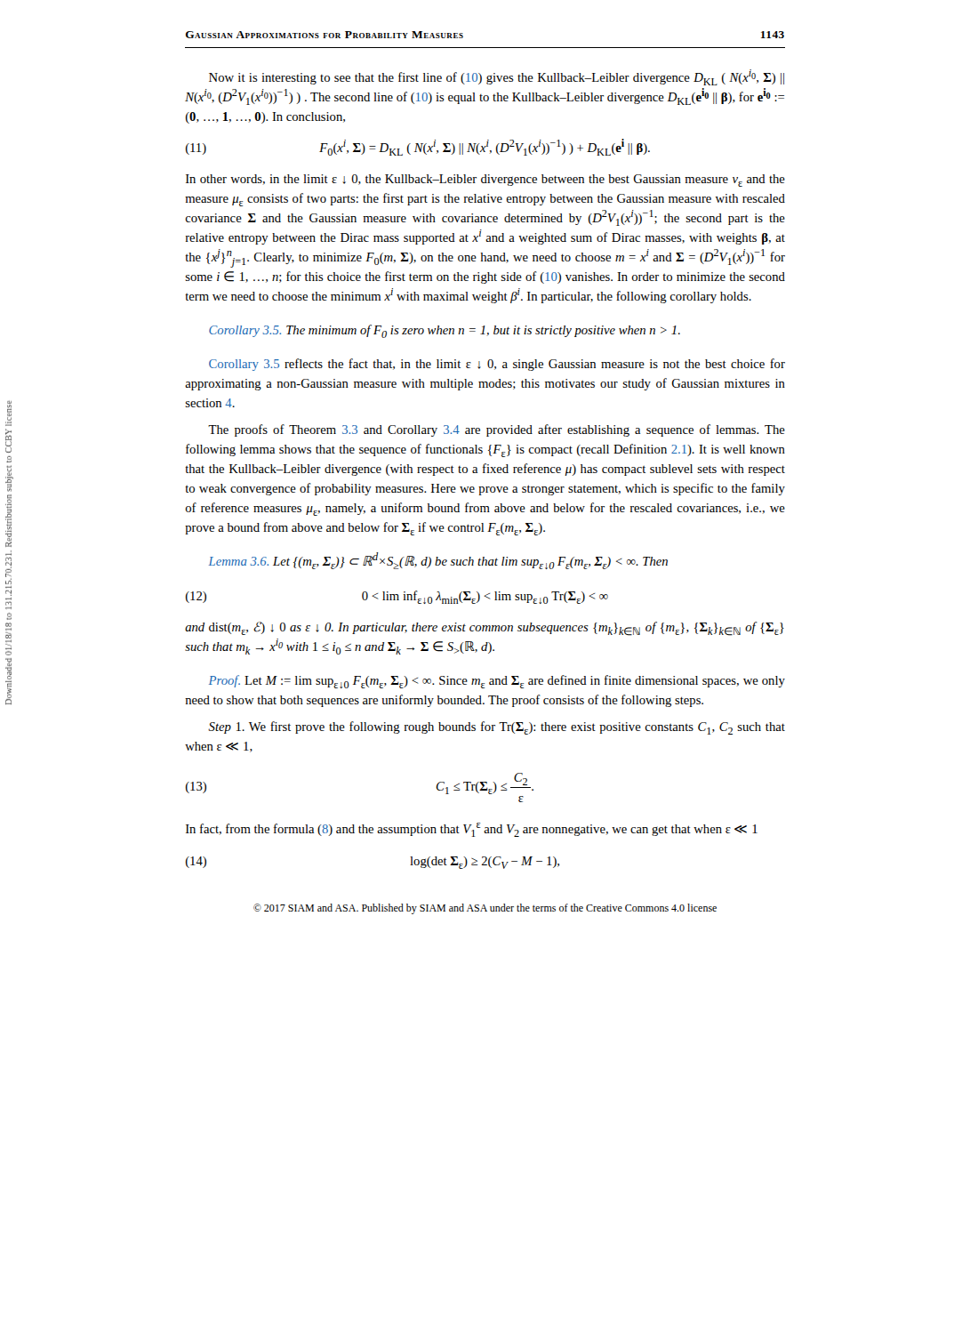Downloaded 01/18/18 to 131.215.70.231. Redistribution subject to CCBY license
Gaussian Approximations for Probability Measures 1143
Now it is interesting to see that the first line of (10) gives the Kullback–Leibler divergence DKL ( N(xi0, Σ) || N(xi0, (D2V1(xi0))−1) ) . The second line of (10) is equal to the Kullback–Leibler divergence DKL(ei0 || β), for ei0 := (0, …, 1, …, 0). In conclusion,
(11) F0(xi, Σ) = DKL ( N(xi, Σ) || N(xi, (D2V1(xi))−1) ) + DKL(ei || β).
In other words, in the limit ε ↓ 0, the Kullback–Leibler divergence between the best Gaussian measure νε and the measure με consists of two parts: the first part is the relative entropy between the Gaussian measure with rescaled covariance Σ and the Gaussian measure with covariance determined by (D2V1(xi))−1; the second part is the relative entropy between the Dirac mass supported at xi and a weighted sum of Dirac masses, with weights β, at the {xj}nj=1. Clearly, to minimize F0(m, Σ), on the one hand, we need to choose m = xi and Σ = (D2V1(xi))−1 for some i ∈ 1, …, n; for this choice the first term on the right side of (10) vanishes. In order to minimize the second term we need to choose the minimum xi with maximal weight βi. In particular, the following corollary holds.
Corollary 3.5. The minimum of F0 is zero when n = 1, but it is strictly positive when n > 1.
Corollary 3.5 reflects the fact that, in the limit ε ↓ 0, a single Gaussian measure is not the best choice for approximating a non-Gaussian measure with multiple modes; this motivates our study of Gaussian mixtures in section 4.
The proofs of Theorem 3.3 and Corollary 3.4 are provided after establishing a sequence of lemmas. The following lemma shows that the sequence of functionals {Fε} is compact (recall Definition 2.1). It is well known that the Kullback–Leibler divergence (with respect to a fixed reference μ) has compact sublevel sets with respect to weak convergence of probability measures. Here we prove a stronger statement, which is specific to the family of reference measures με, namely, a uniform bound from above and below for the rescaled covariances, i.e., we prove a bound from above and below for Σε if we control Fε(mε, Σε).
Lemma 3.6. Let {(mε, Σε)} ⊂ ℝd×S≥(ℝ, d) be such that lim supε↓0 Fε(mε, Σε) < ∞. Then
(12) 0 < lim infε↓0 λmin(Σε) < lim supε↓0 Tr(Σε) < ∞
and dist(mε, ℰ) ↓ 0 as ε ↓ 0. In particular, there exist common subsequences {mk}k∈ℕ of {mε}, {Σk}k∈ℕ of {Σε} such that mk → xi0 with 1 ≤ i0 ≤ n and Σk → Σ ∈ S>(ℝ, d).
Proof. Let M := lim supε↓0 Fε(mε, Σε) < ∞. Since mε and Σε are defined in finite dimensional spaces, we only need to show that both sequences are uniformly bounded. The proof consists of the following steps.
Step 1. We first prove the following rough bounds for Tr(Σε): there exist positive constants C1, C2 such that when ε ≪ 1,
(13) C1 ≤ Tr(Σε) ≤ C2 ε.
In fact, from the formula (8) and the assumption that V1ε and V2 are nonnegative, we can get that when ε ≪ 1
(14) log(det Σε) ≥ 2(CV − M − 1),
© 2017 SIAM and ASA. Published by SIAM and ASA under the terms of the Creative Commons 4.0 license